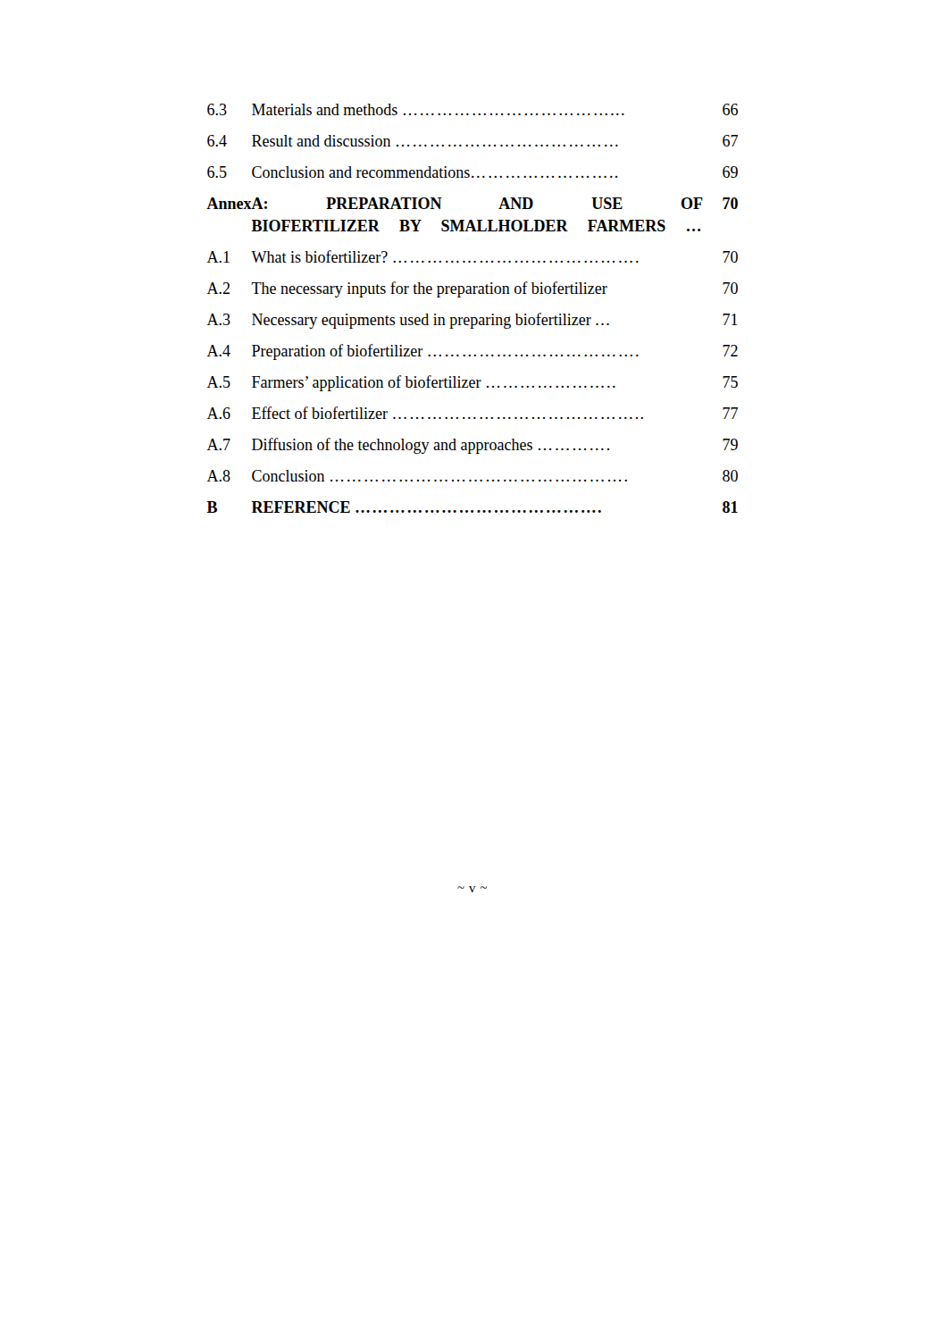| 6.3 | Materials and methods ………………………………... | 66 |
| 6.4 | Result and discussion ………………………………… | 67 |
| 6.5 | Conclusion and recommendations …………………….. | 69 |
| Annex | A: PREPARATION AND USE OF BIOFERTILIZER BY SMALLHOLDER FARMERS … | 70 |
| A.1 | What is biofertilizer? ……………………………………. | 70 |
| A.2 | The necessary inputs for the preparation of biofertilizer | 70 |
| A.3 | Necessary equipments used in preparing biofertilizer ... | 71 |
| A.4 | Preparation of biofertilizer ………………………………. | 72 |
| A.5 | Farmers’ application of biofertilizer ………………….. | 75 |
| A.6 | Effect of biofertilizer …………………………………….. | 77 |
| A.7 | Diffusion of the technology and approaches …………. | 79 |
| A.8 | Conclusion ……………………………………………. | 80 |
| B | REFERENCE ……………………………………. | 81 |
~ v ~